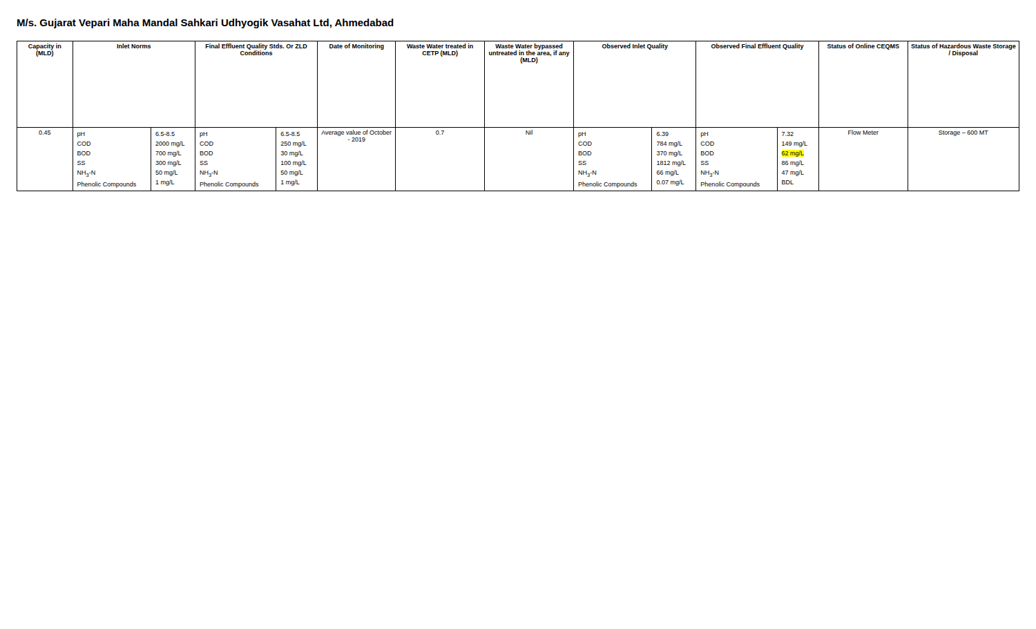M/s. Gujarat Vepari Maha Mandal Sahkari Udhyogik Vasahat Ltd, Ahmedabad
| Capacity in (MLD) | Inlet Norms | Final Effluent Quality Stds. Or ZLD Conditions | Date of Monitoring | Waste Water treated in CETP (MLD) | Waste Water bypassed untreated in the area, if any (MLD) | Observed Inlet Quality | Observed Final Effluent Quality | Status of Online CEQMS | Status of Hazardous Waste Storage / Disposal |
| --- | --- | --- | --- | --- | --- | --- | --- | --- | --- |
| 0.45 | / pH / / COD / / BOD / / SS / / NH 3 -N / / Phenolic Compounds / | / 6.5-8.5 / / 2000 mg/L / / 700 mg/L / / 300 mg/L / / 50 mg/L / / 1 mg/L / | / pH / / COD / / BOD / / SS / / NH 3 -N / / Phenolic Compounds / | / 6.5-8.5 / / 250 mg/L / / 30 mg/L / / 100 mg/L / / 50 mg/L / / 1 mg/L / | Average value of October - 2019 | 0.7 | Nil | / pH / / COD / / BOD / / SS / / NH 3 -N / / Phenolic Compounds / | / 6.39 / / 784 mg/L / / 370 mg/L / / 1812 mg/L / / 66 mg/L / / 0.07 mg/L / | / pH / / COD / / BOD / / SS / / NH 3 -N / / Phenolic Compounds / | / 7.32 / / 149 mg/L / / 62 mg/L / / 86 mg/L / / 47 mg/L / / BDL / | Flow Meter | Storage – 600 MT |